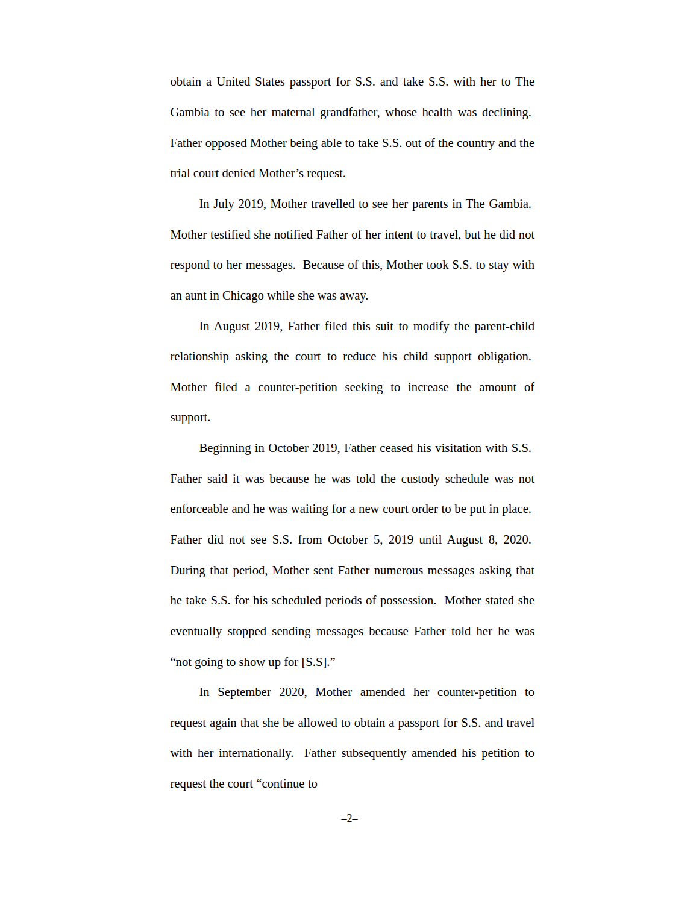obtain a United States passport for S.S. and take S.S. with her to The Gambia to see her maternal grandfather, whose health was declining. Father opposed Mother being able to take S.S. out of the country and the trial court denied Mother’s request.
In July 2019, Mother travelled to see her parents in The Gambia. Mother testified she notified Father of her intent to travel, but he did not respond to her messages. Because of this, Mother took S.S. to stay with an aunt in Chicago while she was away.
In August 2019, Father filed this suit to modify the parent-child relationship asking the court to reduce his child support obligation. Mother filed a counter-petition seeking to increase the amount of support.
Beginning in October 2019, Father ceased his visitation with S.S. Father said it was because he was told the custody schedule was not enforceable and he was waiting for a new court order to be put in place. Father did not see S.S. from October 5, 2019 until August 8, 2020. During that period, Mother sent Father numerous messages asking that he take S.S. for his scheduled periods of possession. Mother stated she eventually stopped sending messages because Father told her he was “not going to show up for [S.S].”
In September 2020, Mother amended her counter-petition to request again that she be allowed to obtain a passport for S.S. and travel with her internationally. Father subsequently amended his petition to request the court “continue to
–2–